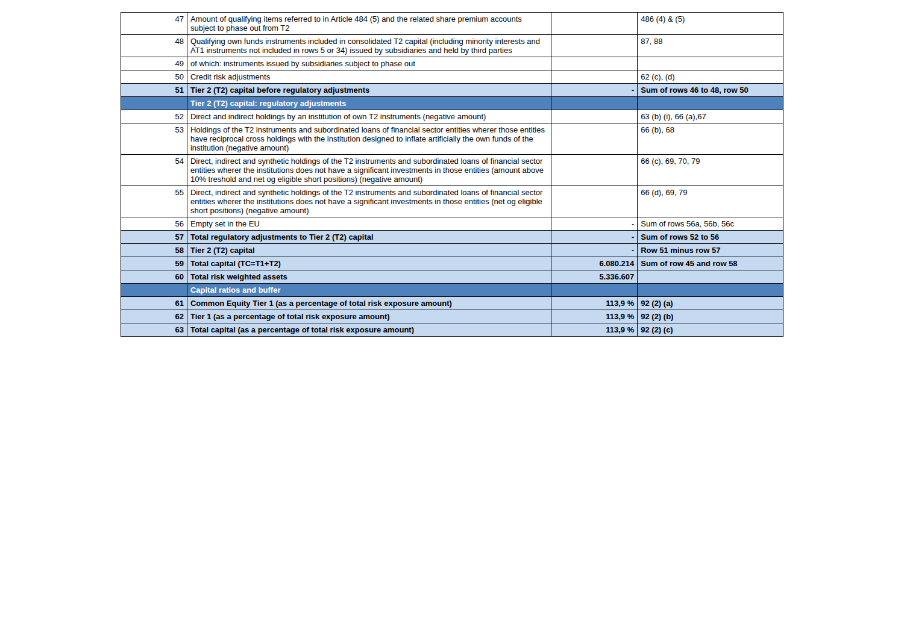| 47 | Amount of qualifying items referred to in Article 484 (5) and the related share premium accounts subject to phase out from T2 | | 486 (4) & (5) |
| 48 | Qualifying own funds instruments included in consolidated T2 capital (including minority interests and AT1 instruments not included in rows 5 or 34) issued by subsidiaries and held by third parties | | 87, 88 |
| 49 | of which: instruments issued by subsidiaries subject to phase out | | |
| 50 | Credit risk adjustments | | 62 (c), (d) |
| 51 | Tier 2 (T2) capital before regulatory adjustments | - | Sum of rows 46 to 48, row 50 |
| | Tier 2 (T2) capital: regulatory adjustments | | |
| 52 | Direct and indirect holdings by an institution of own T2 instruments (negative amount) | | 63 (b) (i), 66 (a),67 |
| 53 | Holdings of the T2 instruments and subordinated loans of financial sector entities wherer those entities have reciprocal cross holdings with the institution designed to inflate artificially the own funds of the institution (negative amount) | | 66 (b), 68 |
| 54 | Direct, indirect and synthetic holdings of the T2 instruments and subordinated loans of financial sector entities wherer the institutions does not have a significant investments in those entities (amount above 10% treshold and net og eligible short positions) (negative amount) | | 66 (c), 69, 70, 79 |
| 55 | Direct, indirect and synthetic holdings of the T2 instruments and subordinated loans of financial sector entities wherer the institutions does not have a significant investments in those entities (net og eligible short positions) (negative amount) | | 66 (d), 69, 79 |
| 56 | Empty set in the EU | - | Sum of rows 56a, 56b, 56c |
| 57 | Total regulatory adjustments to Tier 2 (T2) capital | - | Sum of rows 52 to 56 |
| 58 | Tier 2 (T2) capital | - | Row 51 minus row 57 |
| 59 | Total capital (TC=T1+T2) | 6.080.214 | Sum of row 45 and row 58 |
| 60 | Total risk weighted assets | 5.336.607 | |
| | Capital ratios and buffer | | |
| 61 | Common Equity Tier 1 (as a percentage of total risk exposure amount) | 113,9 % | 92 (2) (a) |
| 62 | Tier 1 (as a percentage of total risk exposure amount) | 113,9 % | 92 (2) (b) |
| 63 | Total capital (as a percentage of total risk exposure amount) | 113,9 % | 92 (2) (c) |